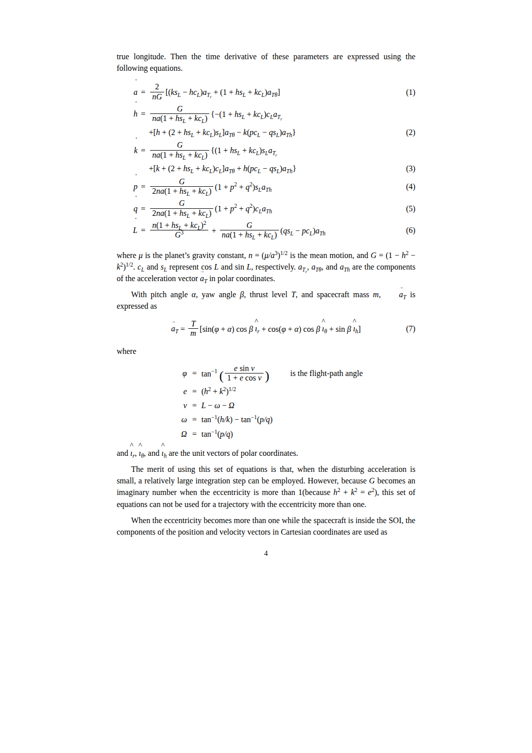true longitude. Then the time derivative of these parameters are expressed using the following equations.
| a | = | 2 nG [( ks L − hc L ) a T r + (1 + hs L + kc L ) a Tθ ] | (1) |
| h | = | G na (1 + hs L + kc L ) {−(1 + hs L + kc L ) c L a T r | |
| | | +[ h + (2 + hs L + kc L ) s L ] a Tθ − k ( pc L − qs L ) a Th } | (2) |
| k | = | G na (1 + hs L + kc L ) {(1 + hs L + kc L ) s L a T r | |
| | | +[ k + (2 + hs L + kc L ) c L ] a Tθ + h ( pc L − qs L ) a Th } | (3) |
| p | = | G 2 na (1 + hs L + kc L ) (1 + p 2 + q 2 ) s L a Th | (4) |
| q | = | G 2 na (1 + hs L + kc L ) (1 + p 2 + q 2 ) c L a Th | (5) |
| L | = | n (1 + hs L + kc L ) 2 G 3 + G na (1 + hs L + kc L ) ( qs L − pc L ) a Th | (6) |
where μ is the planet’s gravity constant, n = (μ/a3)1/2 is the mean motion, and G = (1 − h2 − k2)1/2. cL and sL represent cos L and sin L, respectively. aTr, aTθ, and aTh are the components of the acceleration vector aT in polar coordinates.
With pitch angle α, yaw angle β, thrust level T, and spacecraft mass m, aT is expressed as
aT = Tm[sin(φ + α) cos β ır + cos(φ + α) cos β ıθ + sin β ıh] (7)
where
| φ | = | tan −1 ( e sin ν 1 + e cos ν ) | is the flight-path angle |
| e | = | ( h 2 + k 2 ) 1/2 | |
| ν | = | L − ω − Ω | |
| ω | = | tan −1 ( h/k ) − tan −1 ( p/q ) | |
| Ω | = | tan −1 ( p/q ) | |
and ır, ıθ, and ıh are the unit vectors of polar coordinates.
The merit of using this set of equations is that, when the disturbing acceleration is small, a relatively large integration step can be employed. However, because G becomes an imaginary number when the eccentricity is more than 1(because h2 + k2 = e2), this set of equations can not be used for a trajectory with the eccentricity more than one.
When the eccentricity becomes more than one while the spacecraft is inside the SOI, the components of the position and velocity vectors in Cartesian coordinates are used as
4